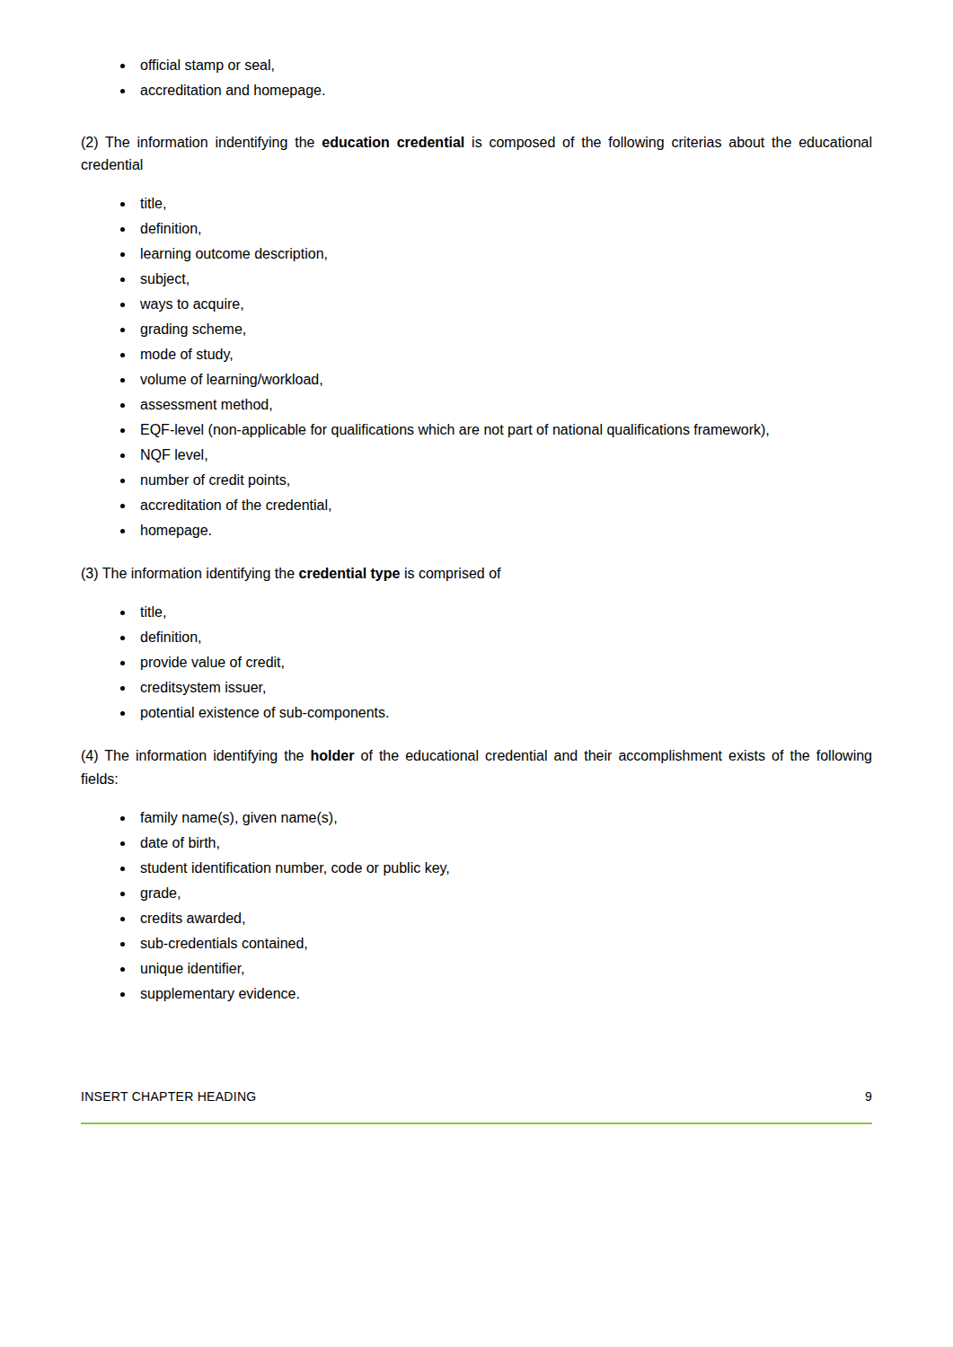official stamp or seal,
accreditation and homepage.
(2) The information indentifying the education credential is composed of the following criterias about the educational credential
title,
definition,
learning outcome description,
subject,
ways to acquire,
grading scheme,
mode of study,
volume of learning/workload,
assessment method,
EQF-level (non-applicable for qualifications which are not part of national qualifications framework),
NQF level,
number of credit points,
accreditation of the credential,
homepage.
(3) The information identifying the credential type is comprised of
title,
definition,
provide value of credit,
creditsystem issuer,
potential existence of sub-components.
(4) The information identifying the holder of the educational credential and their accomplishment exists of the following fields:
family name(s), given name(s),
date of birth,
student identification number, code or public key,
grade,
credits awarded,
sub-credentials contained,
unique identifier,
supplementary evidence.
INSERT CHAPTER HEADING 9